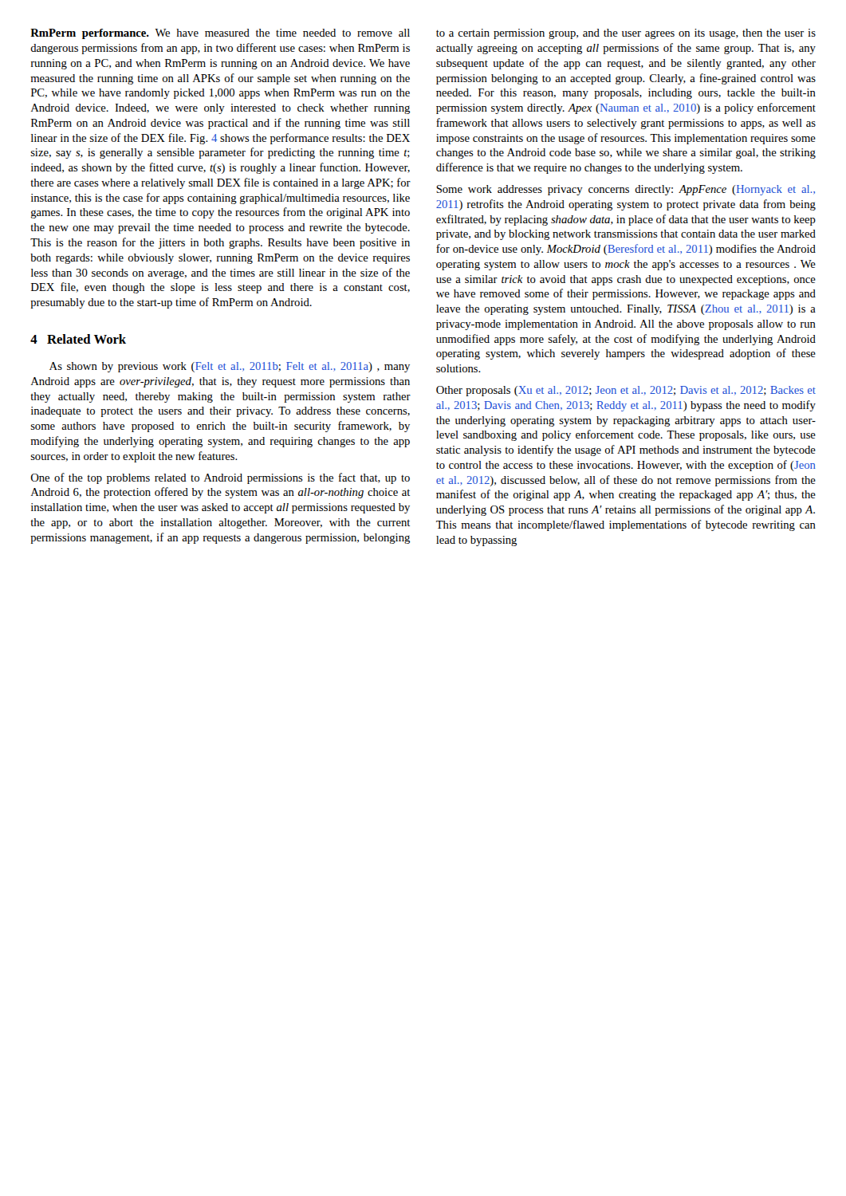RmPerm performance. We have measured the time needed to remove all dangerous permissions from an app, in two different use cases: when RmPerm is running on a PC, and when RmPerm is running on an Android device. We have measured the running time on all APKs of our sample set when running on the PC, while we have randomly picked 1,000 apps when RmPerm was run on the Android device. Indeed, we were only interested to check whether running RmPerm on an Android device was practical and if the running time was still linear in the size of the DEX file. Fig. 4 shows the performance results: the DEX size, say s, is generally a sensible parameter for predicting the running time t; indeed, as shown by the fitted curve, t(s) is roughly a linear function. However, there are cases where a relatively small DEX file is contained in a large APK; for instance, this is the case for apps containing graphical/multimedia resources, like games. In these cases, the time to copy the resources from the original APK into the new one may prevail the time needed to process and rewrite the bytecode. This is the reason for the jitters in both graphs. Results have been positive in both regards: while obviously slower, running RmPerm on the device requires less than 30 seconds on average, and the times are still linear in the size of the DEX file, even though the slope is less steep and there is a constant cost, presumably due to the start-up time of RmPerm on Android.
4 Related Work
As shown by previous work (Felt et al., 2011b; Felt et al., 2011a) , many Android apps are over-privileged, that is, they request more permissions than they actually need, thereby making the built-in permission system rather inadequate to protect the users and their privacy. To address these concerns, some authors have proposed to enrich the built-in security framework, by modifying the underlying operating system, and requiring changes to the app sources, in order to exploit the new features.
One of the top problems related to Android permissions is the fact that, up to Android 6, the protection offered by the system was an all-or-nothing choice at installation time, when the user was asked to accept all permissions requested by the app, or to abort the installation altogether. Moreover, with the current permissions management, if an app requests a dangerous permission, belonging to a certain permission group, and the user agrees on its usage, then the user is actually agreeing on accepting all permissions of the same group. That is, any subsequent update of the app can request, and be silently granted, any other permission belonging to an accepted group. Clearly, a fine-grained control was needed. For this reason, many proposals, including ours, tackle the built-in permission system directly. Apex (Nauman et al., 2010) is a policy enforcement framework that allows users to selectively grant permissions to apps, as well as impose constraints on the usage of resources. This implementation requires some changes to the Android code base so, while we share a similar goal, the striking difference is that we require no changes to the underlying system.
Some work addresses privacy concerns directly: AppFence (Hornyack et al., 2011) retrofits the Android operating system to protect private data from being exfiltrated, by replacing shadow data, in place of data that the user wants to keep private, and by blocking network transmissions that contain data the user marked for on-device use only. MockDroid (Beresford et al., 2011) modifies the Android operating system to allow users to mock the app's accesses to a resources . We use a similar trick to avoid that apps crash due to unexpected exceptions, once we have removed some of their permissions. However, we repackage apps and leave the operating system untouched. Finally, TISSA (Zhou et al., 2011) is a privacy-mode implementation in Android. All the above proposals allow to run unmodified apps more safely, at the cost of modifying the underlying Android operating system, which severely hampers the widespread adoption of these solutions.
Other proposals (Xu et al., 2012; Jeon et al., 2012; Davis et al., 2012; Backes et al., 2013; Davis and Chen, 2013; Reddy et al., 2011) bypass the need to modify the underlying operating system by repackaging arbitrary apps to attach user-level sandboxing and policy enforcement code. These proposals, like ours, use static analysis to identify the usage of API methods and instrument the bytecode to control the access to these invocations. However, with the exception of (Jeon et al., 2012), discussed below, all of these do not remove permissions from the manifest of the original app A, when creating the repackaged app A′; thus, the underlying OS process that runs A′ retains all permissions of the original app A. This means that incomplete/flawed implementations of bytecode rewriting can lead to bypassing